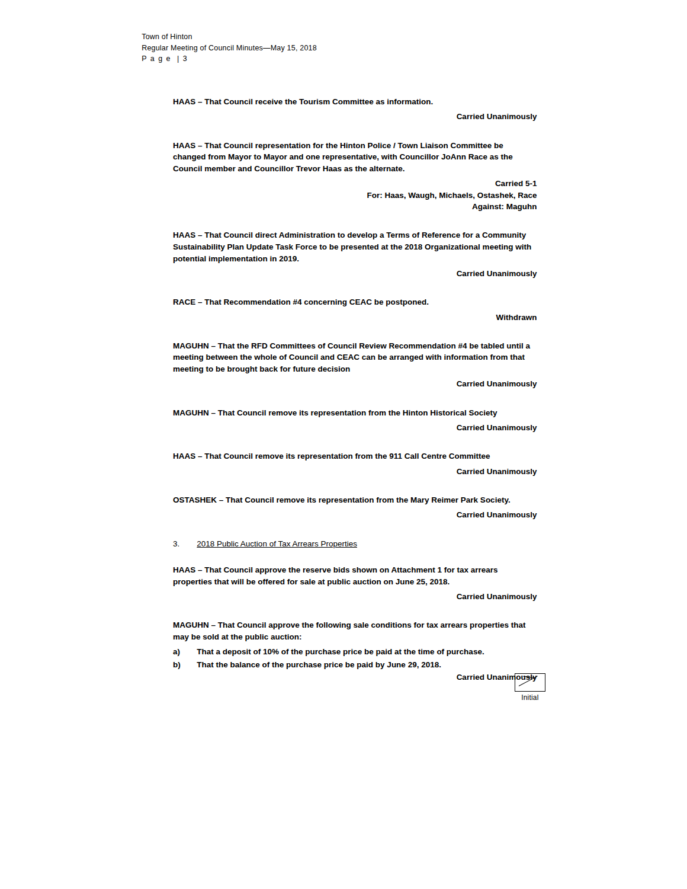Town of Hinton
Regular Meeting of Council Minutes—May 15, 2018
P a g e | 3
HAAS – That Council receive the Tourism Committee as information.
Carried Unanimously
HAAS – That Council representation for the Hinton Police / Town Liaison Committee be changed from Mayor to Mayor and one representative, with Councillor JoAnn Race as the Council member and Councillor Trevor Haas as the alternate.
Carried 5-1 For: Haas, Waugh, Michaels, Ostashek, Race Against: Maguhn
HAAS – That Council direct Administration to develop a Terms of Reference for a Community Sustainability Plan Update Task Force to be presented at the 2018 Organizational meeting with potential implementation in 2019.
Carried Unanimously
RACE – That Recommendation #4 concerning CEAC be postponed.
Withdrawn
MAGUHN – That the RFD Committees of Council Review Recommendation #4 be tabled until a meeting between the whole of Council and CEAC can be arranged with information from that meeting to be brought back for future decision
Carried Unanimously
MAGUHN – That Council remove its representation from the Hinton Historical Society
Carried Unanimously
HAAS – That Council remove its representation from the 911 Call Centre Committee
Carried Unanimously
OSTASHEK – That Council remove its representation from the Mary Reimer Park Society.
Carried Unanimously
3. 2018 Public Auction of Tax Arrears Properties
HAAS – That Council approve the reserve bids shown on Attachment 1 for tax arrears properties that will be offered for sale at public auction on June 25, 2018.
Carried Unanimously
MAGUHN – That Council approve the following sale conditions for tax arrears properties that may be sold at the public auction:
a) That a deposit of 10% of the purchase price be paid at the time of purchase.
b) That the balance of the purchase price be paid by June 29, 2018.
Carried Unanimously
Initial